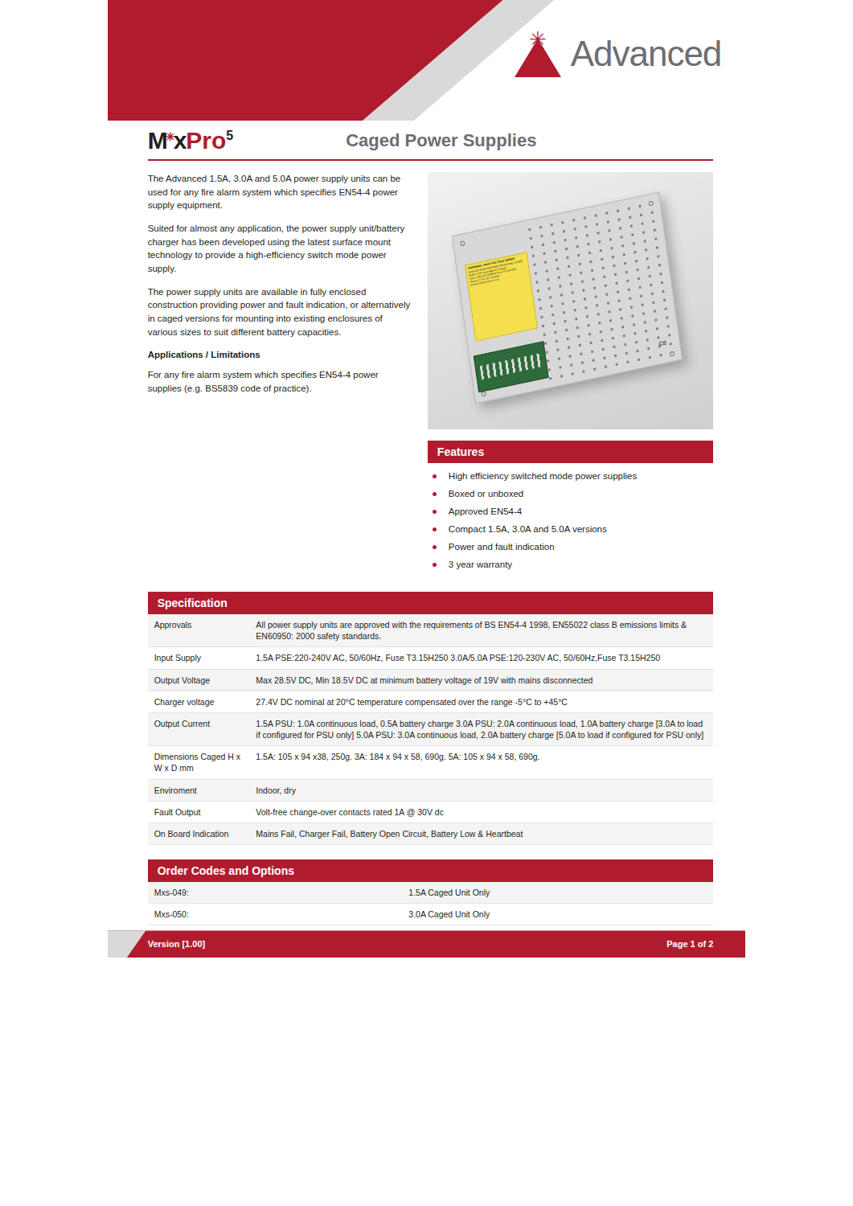✳
Advanced
M✳xPro5
Caged Power Supplies
The Advanced 1.5A, 3.0A and 5.0A power supply units can be used for any fire alarm system which specifies EN54-4 power supply equipment.
Suited for almost any application, the power supply unit/battery charger has been developed using the latest surface mount technology to provide a high-efficiency switch mode power supply.
The power supply units are available in fully enclosed construction providing power and fault indication, or alternatively in caged versions for mounting into existing enclosures of various sizes to suit different battery capacities.
Applications / Limitations
For any fire alarm system which specifies EN54-4 power supplies (e.g. BS5839 code of practice).
WARNING: HIGH VOLTAGE INSIDE ISOLATE MAINS BEFORE REMOVING COVER
EN54-4 PSU and Battery Charger
Input: 230V AC 50/60Hz Fuse T3.15H250
Output: 27.4V DC nominal
Advanced Electronics Ltd
CE
Features
High efficiency switched mode power supplies
Boxed or unboxed
Approved EN54-4
Compact 1.5A, 3.0A and 5.0A versions
Power and fault indication
3 year warranty
Specification
| Approvals | All power supply units are approved with the requirements of BS EN54-4 1998, EN55022 class B emissions limits & EN60950: 2000 safety standards. |
| Input Supply | 1.5A PSE:220-240V AC, 50/60Hz, Fuse T3.15H250 3.0A/5.0A PSE:120-230V AC, 50/60Hz,Fuse T3.15H250 |
| Output Voltage | Max 28.5V DC, Min 18.5V DC at minimum battery voltage of 19V with mains disconnected |
| Charger voltage | 27.4V DC nominal at 20°C temperature compensated over the range -5°C to +45°C |
| Output Current | 1.5A PSU: 1.0A continuous load, 0.5A battery charge 3.0A PSU: 2.0A continuous load, 1.0A battery charge [3.0A to load if configured for PSU only] 5.0A PSU: 3.0A continuous load, 2.0A battery charge [5.0A to load if configured for PSU only] |
| Dimensions Caged H x W x D mm | 1.5A: 105 x 94 x38, 250g. 3A: 184 x 94 x 58, 690g. 5A: 105 x 94 x 58, 690g. |
| Enviroment | Indoor, dry |
| Fault Output | Volt-free change-over contacts rated 1A @ 30V dc |
| On Board Indication | Mains Fail, Charger Fail, Battery Open Circuit, Battery Low & Heartbeat |
Order Codes and Options
| Mxs-049: | 1.5A Caged Unit Only |
| Mxs-050: | 3.0A Caged Unit Only |
Version [1.00] Page 1 of 2